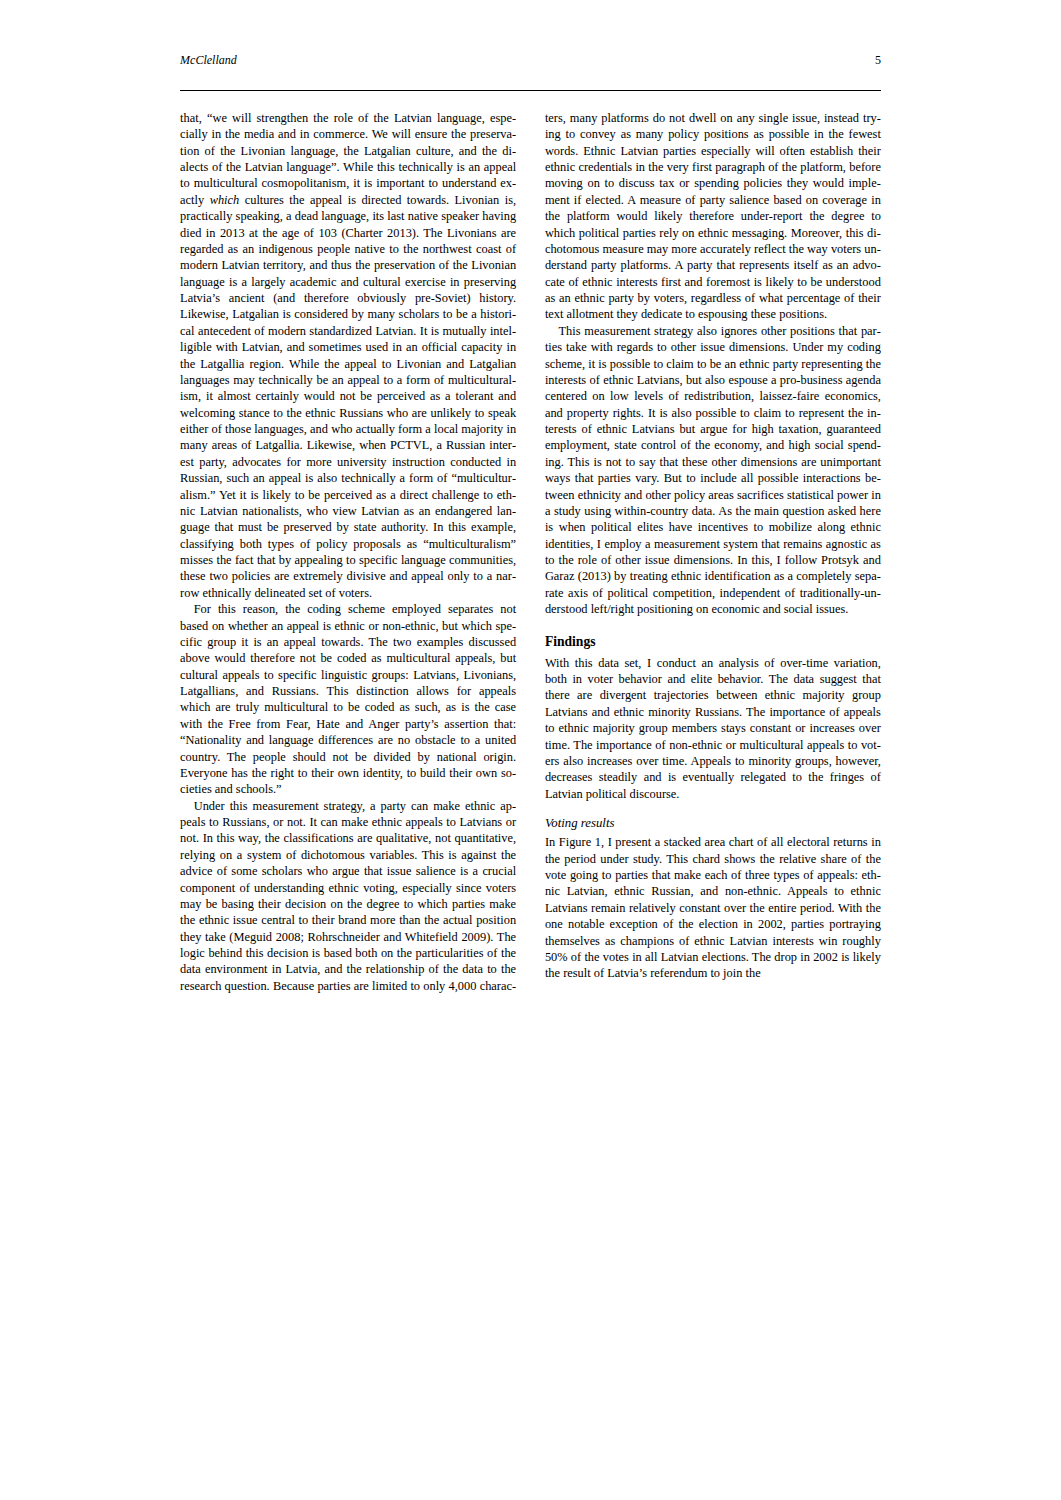McClelland 5
that, “we will strengthen the role of the Latvian language, especially in the media and in commerce. We will ensure the preservation of the Livonian language, the Latgalian culture, and the dialects of the Latvian language”. While this technically is an appeal to multicultural cosmopolitanism, it is important to understand exactly which cultures the appeal is directed towards. Livonian is, practically speaking, a dead language, its last native speaker having died in 2013 at the age of 103 (Charter 2013). The Livonians are regarded as an indigenous people native to the northwest coast of modern Latvian territory, and thus the preservation of the Livonian language is a largely academic and cultural exercise in preserving Latvia’s ancient (and therefore obviously pre-Soviet) history. Likewise, Latgalian is considered by many scholars to be a historical antecedent of modern standardized Latvian. It is mutually intelligible with Latvian, and sometimes used in an official capacity in the Latgallia region. While the appeal to Livonian and Latgalian languages may technically be an appeal to a form of multiculturalism, it almost certainly would not be perceived as a tolerant and welcoming stance to the ethnic Russians who are unlikely to speak either of those languages, and who actually form a local majority in many areas of Latgallia. Likewise, when PCTVL, a Russian interest party, advocates for more university instruction conducted in Russian, such an appeal is also technically a form of “multiculturalism.” Yet it is likely to be perceived as a direct challenge to ethnic Latvian nationalists, who view Latvian as an endangered language that must be preserved by state authority. In this example, classifying both types of policy proposals as “multiculturalism” misses the fact that by appealing to specific language communities, these two policies are extremely divisive and appeal only to a narrow ethnically delineated set of voters.
For this reason, the coding scheme employed separates not based on whether an appeal is ethnic or non-ethnic, but which specific group it is an appeal towards. The two examples discussed above would therefore not be coded as multicultural appeals, but cultural appeals to specific linguistic groups: Latvians, Livonians, Latgallians, and Russians. This distinction allows for appeals which are truly multicultural to be coded as such, as is the case with the Free from Fear, Hate and Anger party’s assertion that: “Nationality and language differences are no obstacle to a united country. The people should not be divided by national origin. Everyone has the right to their own identity, to build their own societies and schools.”
Under this measurement strategy, a party can make ethnic appeals to Russians, or not. It can make ethnic appeals to Latvians or not. In this way, the classifications are qualitative, not quantitative, relying on a system of dichotomous variables. This is against the advice of some scholars who argue that issue salience is a crucial component of understanding ethnic voting, especially since voters may be basing their decision on the degree to which parties make the ethnic issue central to their brand more than the actual position they take (Meguid 2008; Rohrschneider and Whitefield 2009). The logic behind this decision is based both on the particularities of the data environment in Latvia, and the relationship of the data to the research question. Because parties are limited to only 4,000 characters, many platforms do not dwell on any single issue, instead trying to convey as many policy positions as possible in the fewest words. Ethnic Latvian parties especially will often establish their ethnic credentials in the very first paragraph of the platform, before moving on to discuss tax or spending policies they would implement if elected. A measure of party salience based on coverage in the platform would likely therefore under-report the degree to which political parties rely on ethnic messaging. Moreover, this dichotomous measure may more accurately reflect the way voters understand party platforms. A party that represents itself as an advocate of ethnic interests first and foremost is likely to be understood as an ethnic party by voters, regardless of what percentage of their text allotment they dedicate to espousing these positions.
This measurement strategy also ignores other positions that parties take with regards to other issue dimensions. Under my coding scheme, it is possible to claim to be an ethnic party representing the interests of ethnic Latvians, but also espouse a pro-business agenda centered on low levels of redistribution, laissez-faire economics, and property rights. It is also possible to claim to represent the interests of ethnic Latvians but argue for high taxation, guaranteed employment, state control of the economy, and high social spending. This is not to say that these other dimensions are unimportant ways that parties vary. But to include all possible interactions between ethnicity and other policy areas sacrifices statistical power in a study using within-country data. As the main question asked here is when political elites have incentives to mobilize along ethnic identities, I employ a measurement system that remains agnostic as to the role of other issue dimensions. In this, I follow Protsyk and Garaz (2013) by treating ethnic identification as a completely separate axis of political competition, independent of traditionally-understood left/right positioning on economic and social issues.
Findings
With this data set, I conduct an analysis of over-time variation, both in voter behavior and elite behavior. The data suggest that there are divergent trajectories between ethnic majority group Latvians and ethnic minority Russians. The importance of appeals to ethnic majority group members stays constant or increases over time. The importance of non-ethnic or multicultural appeals to voters also increases over time. Appeals to minority groups, however, decreases steadily and is eventually relegated to the fringes of Latvian political discourse.
Voting results
In Figure 1, I present a stacked area chart of all electoral returns in the period under study. This chard shows the relative share of the vote going to parties that make each of three types of appeals: ethnic Latvian, ethnic Russian, and non-ethnic. Appeals to ethnic Latvians remain relatively constant over the entire period. With the one notable exception of the election in 2002, parties portraying themselves as champions of ethnic Latvian interests win roughly 50% of the votes in all Latvian elections. The drop in 2002 is likely the result of Latvia’s referendum to join the